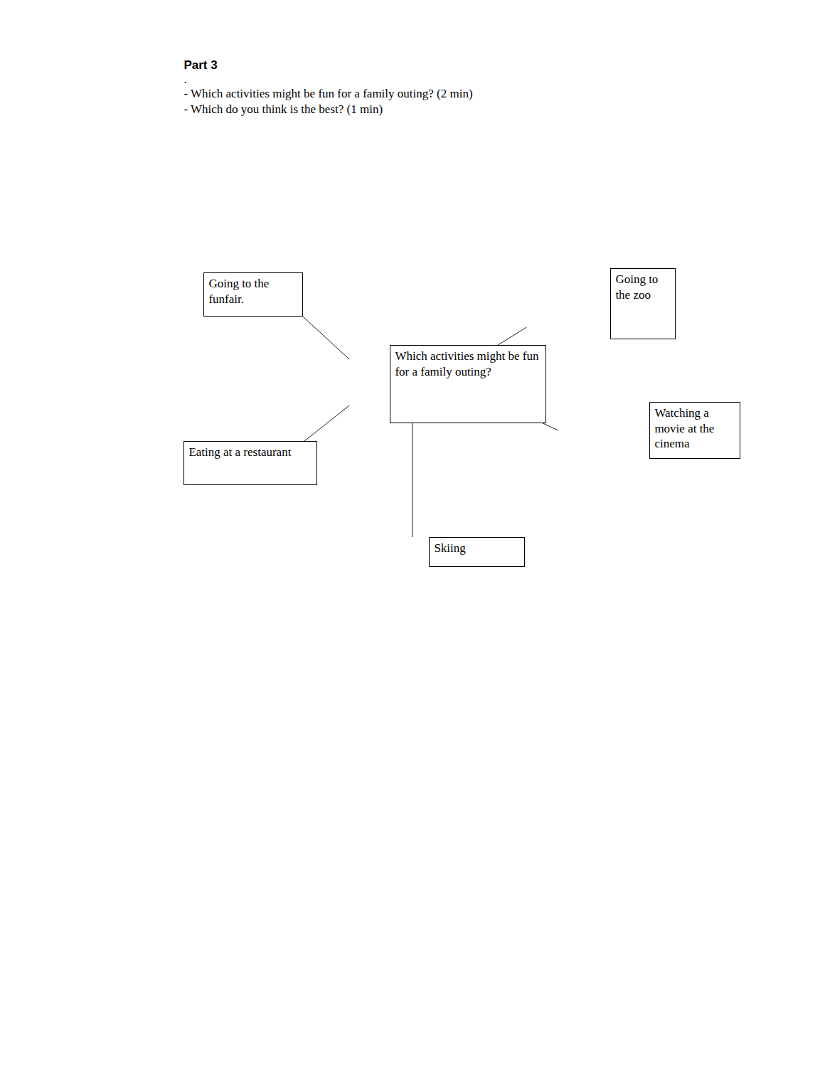Part 3
.
- Which activities might be fun for a family outing? (2 min)
- Which do you think is the best? (1 min)
Going to the funfair.
Going to the zoo
Which activities might be fun for a family outing?
Watching a movie at the cinema
Eating at a restaurant
Skiing